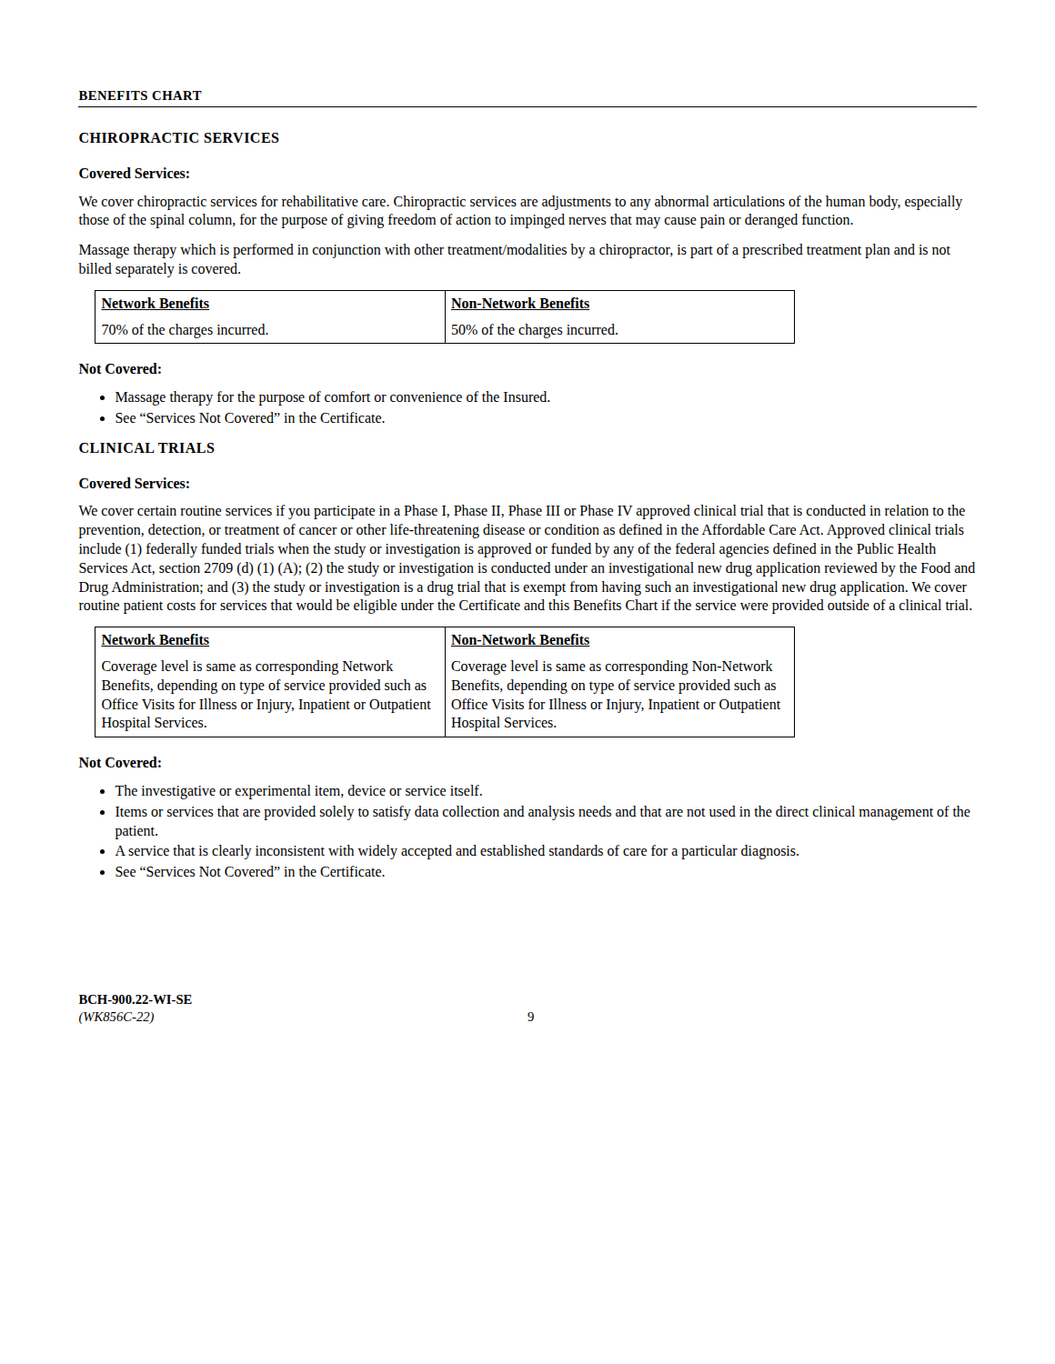BENEFITS CHART
CHIROPRACTIC SERVICES
Covered Services:
We cover chiropractic services for rehabilitative care. Chiropractic services are adjustments to any abnormal articulations of the human body, especially those of the spinal column, for the purpose of giving freedom of action to impinged nerves that may cause pain or deranged function.
Massage therapy which is performed in conjunction with other treatment/modalities by a chiropractor, is part of a prescribed treatment plan and is not billed separately is covered.
| Network Benefits 70% of the charges incurred. | Non-Network Benefits 50% of the charges incurred. |
Not Covered:
Massage therapy for the purpose of comfort or convenience of the Insured.
See “Services Not Covered” in the Certificate.
CLINICAL TRIALS
Covered Services:
We cover certain routine services if you participate in a Phase I, Phase II, Phase III or Phase IV approved clinical trial that is conducted in relation to the prevention, detection, or treatment of cancer or other life-threatening disease or condition as defined in the Affordable Care Act. Approved clinical trials include (1) federally funded trials when the study or investigation is approved or funded by any of the federal agencies defined in the Public Health Services Act, section 2709 (d) (1) (A); (2) the study or investigation is conducted under an investigational new drug application reviewed by the Food and Drug Administration; and (3) the study or investigation is a drug trial that is exempt from having such an investigational new drug application. We cover routine patient costs for services that would be eligible under the Certificate and this Benefits Chart if the service were provided outside of a clinical trial.
| Network Benefits Coverage level is same as corresponding Network Benefits, depending on type of service provided such as Office Visits for Illness or Injury, Inpatient or Outpatient Hospital Services. | Non-Network Benefits Coverage level is same as corresponding Non-Network Benefits, depending on type of service provided such as Office Visits for Illness or Injury, Inpatient or Outpatient Hospital Services. |
Not Covered:
The investigative or experimental item, device or service itself.
Items or services that are provided solely to satisfy data collection and analysis needs and that are not used in the direct clinical management of the patient.
A service that is clearly inconsistent with widely accepted and established standards of care for a particular diagnosis.
See “Services Not Covered” in the Certificate.
BCH-900.22-WI-SE
(WK856C-22)9